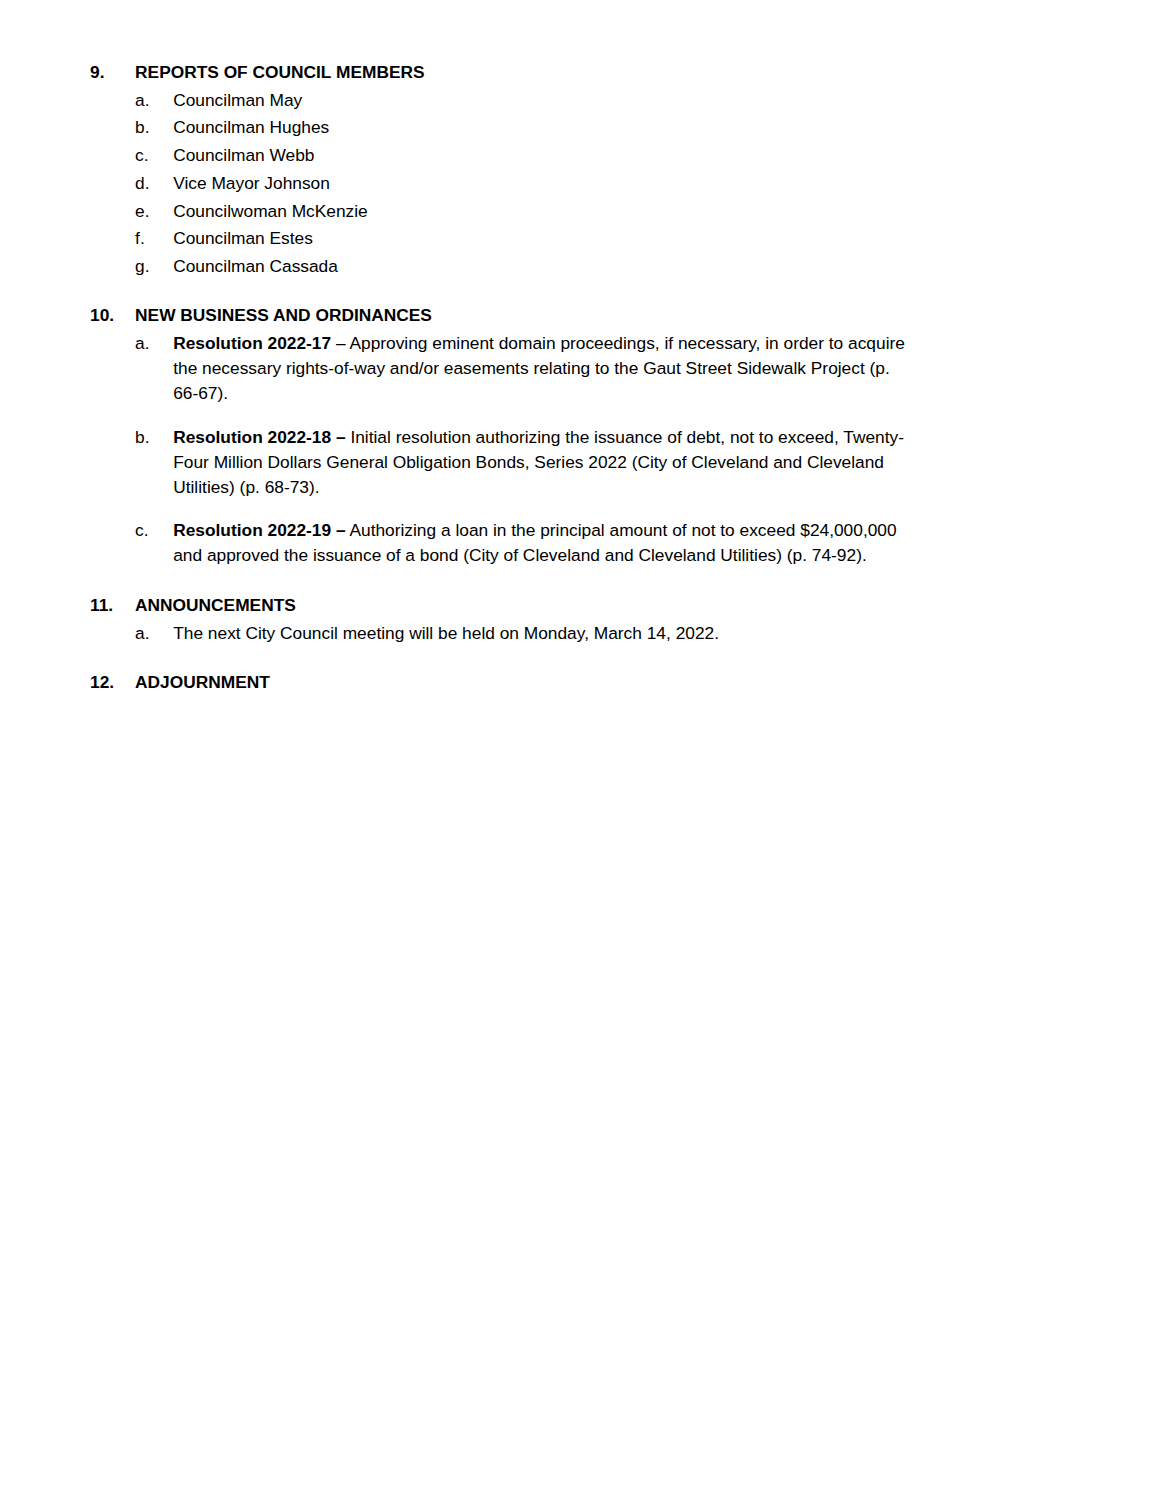9. REPORTS OF COUNCIL MEMBERS
a. Councilman May
b. Councilman Hughes
c. Councilman Webb
d. Vice Mayor Johnson
e. Councilwoman McKenzie
f. Councilman Estes
g. Councilman Cassada
10. NEW BUSINESS AND ORDINANCES
a. Resolution 2022-17 – Approving eminent domain proceedings, if necessary, in order to acquire the necessary rights-of-way and/or easements relating to the Gaut Street Sidewalk Project (p. 66-67).
b. Resolution 2022-18 – Initial resolution authorizing the issuance of debt, not to exceed, Twenty-Four Million Dollars General Obligation Bonds, Series 2022 (City of Cleveland and Cleveland Utilities) (p. 68-73).
c. Resolution 2022-19 – Authorizing a loan in the principal amount of not to exceed $24,000,000 and approved the issuance of a bond (City of Cleveland and Cleveland Utilities) (p. 74-92).
11. ANNOUNCEMENTS
a. The next City Council meeting will be held on Monday, March 14, 2022.
12. ADJOURNMENT